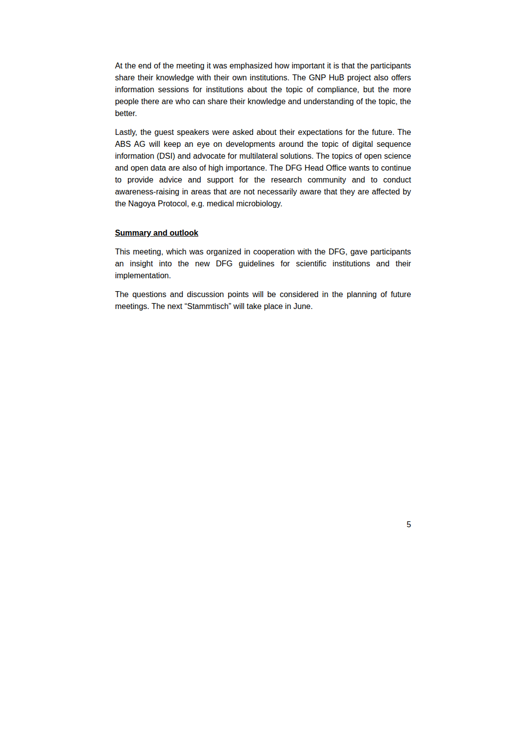At the end of the meeting it was emphasized how important it is that the participants share their knowledge with their own institutions. The GNP HuB project also offers information sessions for institutions about the topic of compliance, but the more people there are who can share their knowledge and understanding of the topic, the better.
Lastly, the guest speakers were asked about their expectations for the future. The ABS AG will keep an eye on developments around the topic of digital sequence information (DSI) and advocate for multilateral solutions. The topics of open science and open data are also of high importance. The DFG Head Office wants to continue to provide advice and support for the research community and to conduct awareness-raising in areas that are not necessarily aware that they are affected by the Nagoya Protocol, e.g. medical microbiology.
Summary and outlook
This meeting, which was organized in cooperation with the DFG, gave participants an insight into the new DFG guidelines for scientific institutions and their implementation.
The questions and discussion points will be considered in the planning of future meetings. The next “Stammtisch” will take place in June.
5